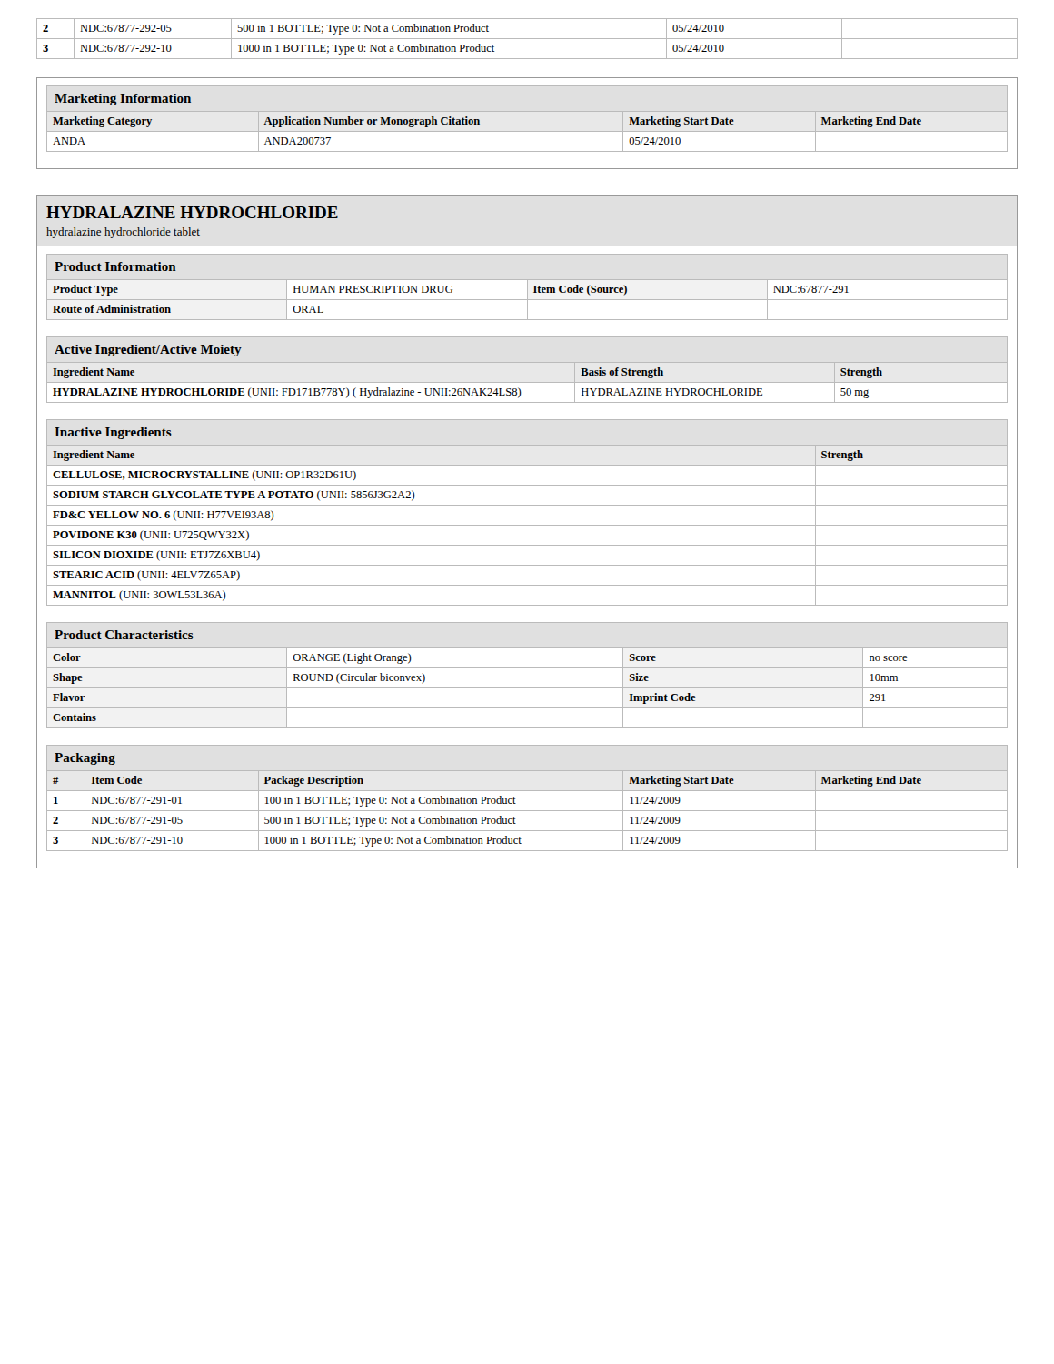| 2 | NDC:67877-292-05 | 500 in 1 BOTTLE; Type 0: Not a Combination Product | 05/24/2010 | |
| 3 | NDC:67877-292-10 | 1000 in 1 BOTTLE; Type 0: Not a Combination Product | 05/24/2010 | |
Marketing Information
| Marketing Category | Application Number or Monograph Citation | Marketing Start Date | Marketing End Date |
| --- | --- | --- | --- |
| ANDA | ANDA200737 | 05/24/2010 | |
HYDRALAZINE HYDROCHLORIDE
hydralazine hydrochloride tablet
Product Information
| Product Type | HUMAN PRESCRIPTION DRUG | Item Code (Source) | NDC:67877-291 |
| Route of Administration | ORAL | | |
Active Ingredient/Active Moiety
| Ingredient Name | Basis of Strength | Strength |
| --- | --- | --- |
| HYDRALAZINE HYDROCHLORIDE (UNII: FD171B778Y) ( Hydralazine - UNII:26NAK24LS8) | HYDRALAZINE HYDROCHLORIDE | 50 mg |
Inactive Ingredients
| Ingredient Name | Strength |
| --- | --- |
| CELLULOSE, MICROCRYSTALLINE (UNII: OP1R32D61U) | |
| SODIUM STARCH GLYCOLATE TYPE A POTATO (UNII: 5856J3G2A2) | |
| FD&C YELLOW NO. 6 (UNII: H77VEI93A8) | |
| POVIDONE K30 (UNII: U725QWY32X) | |
| SILICON DIOXIDE (UNII: ETJ7Z6XBU4) | |
| STEARIC ACID (UNII: 4ELV7Z65AP) | |
| MANNITOL (UNII: 3OWL53L36A) | |
Product Characteristics
| Color | ORANGE (Light Orange) | Score | no score |
| Shape | ROUND (Circular biconvex) | Size | 10mm |
| Flavor | | Imprint Code | 291 |
| Contains | | | |
Packaging
| # | Item Code | Package Description | Marketing Start Date | Marketing End Date |
| --- | --- | --- | --- | --- |
| 1 | NDC:67877-291-01 | 100 in 1 BOTTLE; Type 0: Not a Combination Product | 11/24/2009 | |
| 2 | NDC:67877-291-05 | 500 in 1 BOTTLE; Type 0: Not a Combination Product | 11/24/2009 | |
| 3 | NDC:67877-291-10 | 1000 in 1 BOTTLE; Type 0: Not a Combination Product | 11/24/2009 | |